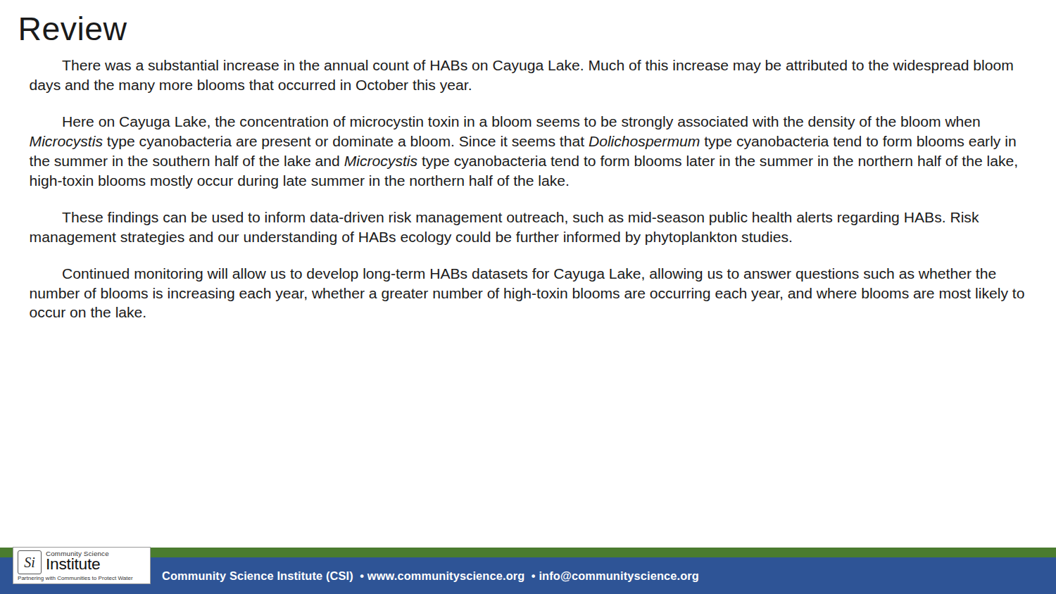Review
There was a substantial increase in the annual count of HABs on Cayuga Lake. Much of this increase may be attributed to the widespread bloom days and the many more blooms that occurred in October this year.
Here on Cayuga Lake, the concentration of microcystin toxin in a bloom seems to be strongly associated with the density of the bloom when Microcystis type cyanobacteria are present or dominate a bloom. Since it seems that Dolichospermum type cyanobacteria tend to form blooms early in the summer in the southern half of the lake and Microcystis type cyanobacteria tend to form blooms later in the summer in the northern half of the lake, high-toxin blooms mostly occur during late summer in the northern half of the lake.
These findings can be used to inform data-driven risk management outreach, such as mid-season public health alerts regarding HABs. Risk management strategies and our understanding of HABs ecology could be further informed by phytoplankton studies.
Continued monitoring will allow us to develop long-term HABs datasets for Cayuga Lake, allowing us to answer questions such as whether the number of blooms is increasing each year, whether a greater number of high-toxin blooms are occurring each year, and where blooms are most likely to occur on the lake.
Community Science Institute (CSI) • www.communityscience.org • info@communityscience.org
Si
Community Science Institute
Partnering with Communities to Protect Water